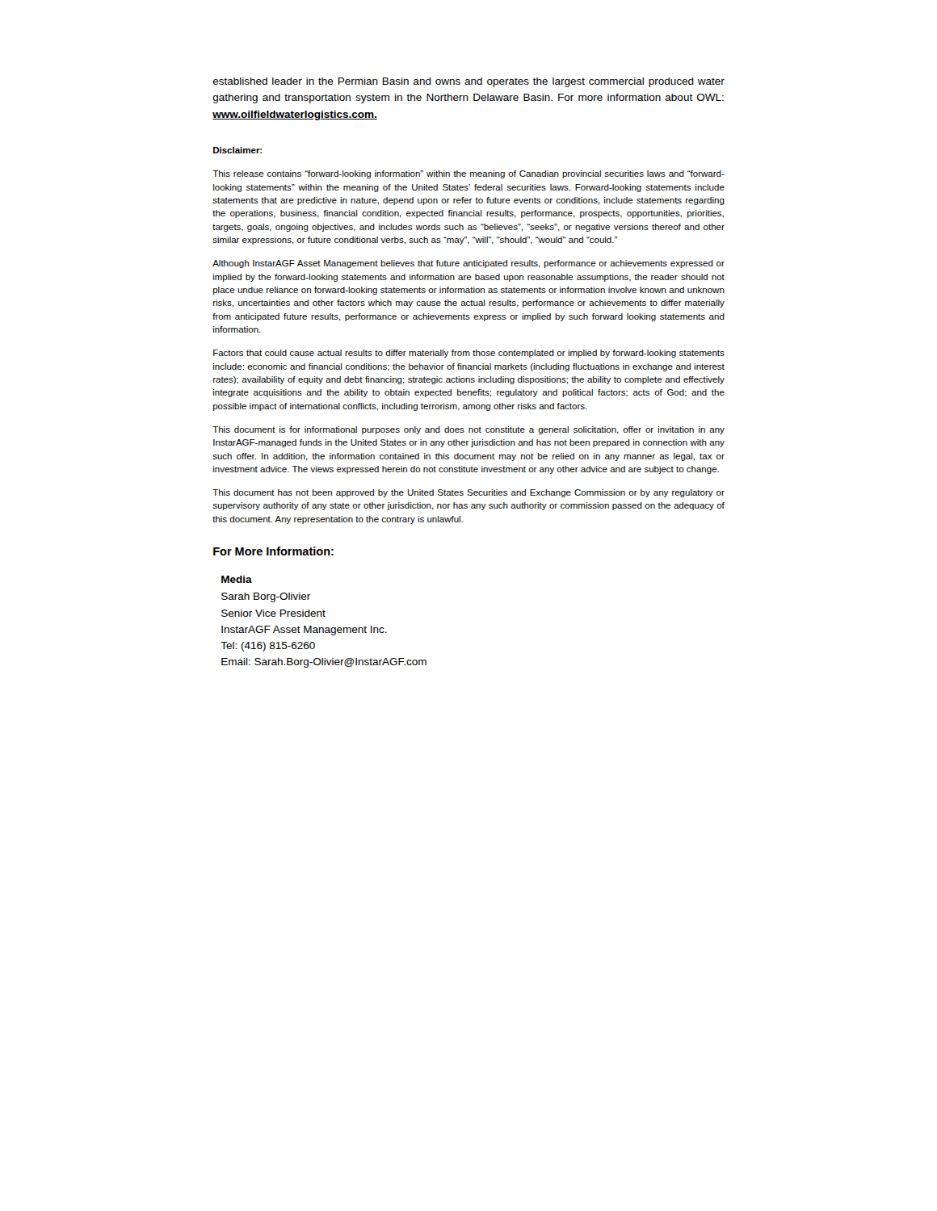established leader in the Permian Basin and owns and operates the largest commercial produced water gathering and transportation system in the Northern Delaware Basin. For more information about OWL: www.oilfieldwaterlogistics.com.
Disclaimer:
This release contains “forward-looking information” within the meaning of Canadian provincial securities laws and “forward-looking statements” within the meaning of the United States’ federal securities laws. Forward-looking statements include statements that are predictive in nature, depend upon or refer to future events or conditions, include statements regarding the operations, business, financial condition, expected financial results, performance, prospects, opportunities, priorities, targets, goals, ongoing objectives, and includes words such as “believes”, “seeks”, or negative versions thereof and other similar expressions, or future conditional verbs, such as “may”, “will”, “should”, “would” and “could.”
Although InstarAGF Asset Management believes that future anticipated results, performance or achievements expressed or implied by the forward-looking statements and information are based upon reasonable assumptions, the reader should not place undue reliance on forward-looking statements or information as statements or information involve known and unknown risks, uncertainties and other factors which may cause the actual results, performance or achievements to differ materially from anticipated future results, performance or achievements express or implied by such forward looking statements and information.
Factors that could cause actual results to differ materially from those contemplated or implied by forward-looking statements include: economic and financial conditions; the behavior of financial markets (including fluctuations in exchange and interest rates); availability of equity and debt financing; strategic actions including dispositions; the ability to complete and effectively integrate acquisitions and the ability to obtain expected benefits; regulatory and political factors; acts of God; and the possible impact of international conflicts, including terrorism, among other risks and factors.
This document is for informational purposes only and does not constitute a general solicitation, offer or invitation in any InstarAGF-managed funds in the United States or in any other jurisdiction and has not been prepared in connection with any such offer. In addition, the information contained in this document may not be relied on in any manner as legal, tax or investment advice. The views expressed herein do not constitute investment or any other advice and are subject to change.
This document has not been approved by the United States Securities and Exchange Commission or by any regulatory or supervisory authority of any state or other jurisdiction, nor has any such authority or commission passed on the adequacy of this document. Any representation to the contrary is unlawful.
For More Information:
Media
Sarah Borg-Olivier
Senior Vice President
InstarAGF Asset Management Inc.
Tel: (416) 815-6260
Email: Sarah.Borg-Olivier@InstarAGF.com